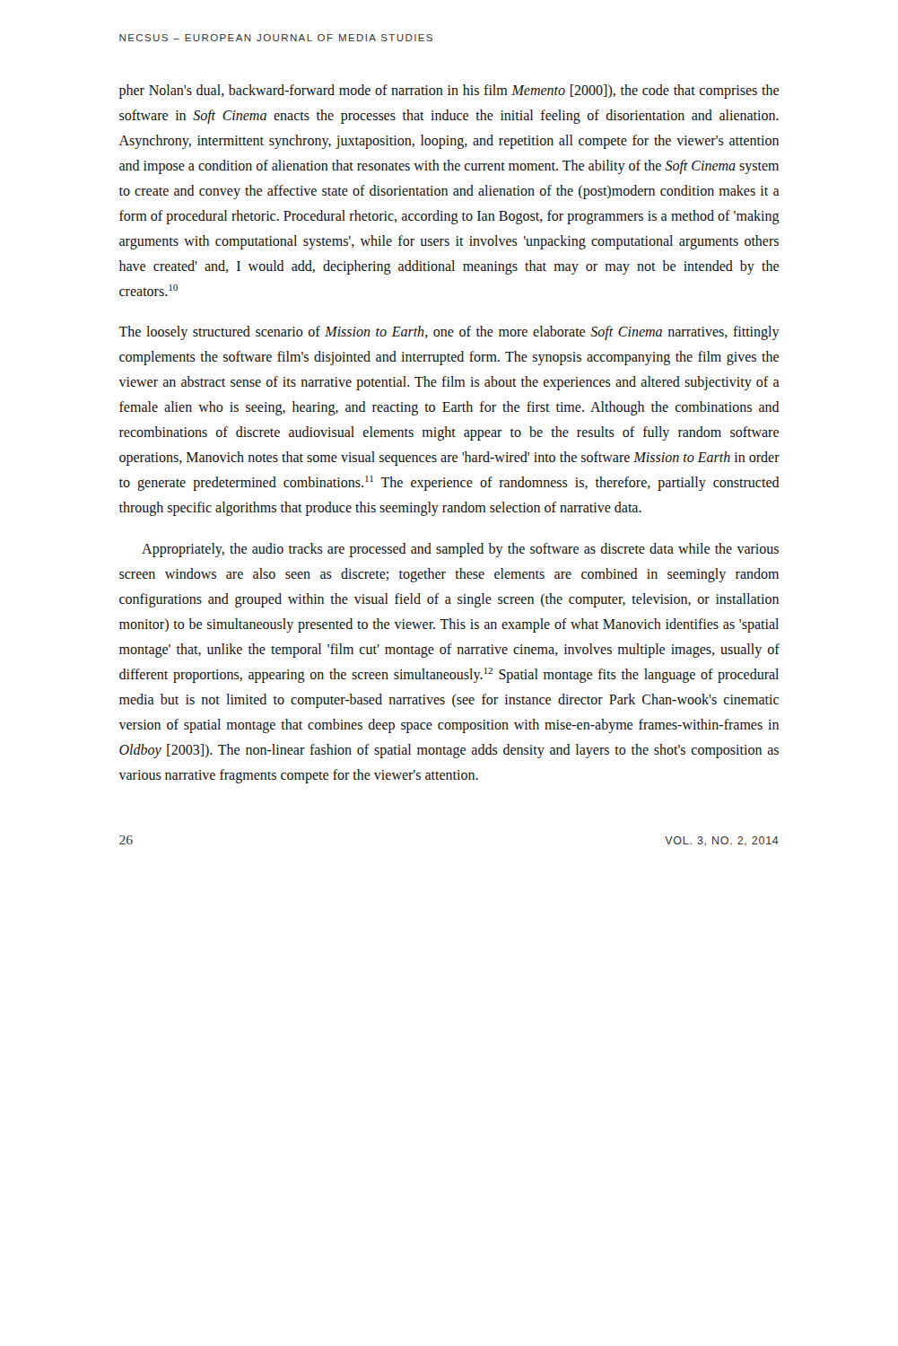NECSUS – European Journal of Media Studies
pher Nolan's dual, backward-forward mode of narration in his film Memento [2000]), the code that comprises the software in Soft Cinema enacts the processes that induce the initial feeling of disorientation and alienation. Asynchrony, intermittent synchrony, juxtaposition, looping, and repetition all compete for the viewer's attention and impose a condition of alienation that resonates with the current moment. The ability of the Soft Cinema system to create and convey the affective state of disorientation and alienation of the (post)modern condition makes it a form of procedural rhetoric. Procedural rhetoric, according to Ian Bogost, for programmers is a method of 'making arguments with computational systems', while for users it involves 'unpacking computational arguments others have created' and, I would add, deciphering additional meanings that may or may not be intended by the creators.10
The loosely structured scenario of Mission to Earth, one of the more elaborate Soft Cinema narratives, fittingly complements the software film's disjointed and interrupted form. The synopsis accompanying the film gives the viewer an abstract sense of its narrative potential. The film is about the experiences and altered subjectivity of a female alien who is seeing, hearing, and reacting to Earth for the first time. Although the combinations and recombinations of discrete audiovisual elements might appear to be the results of fully random software operations, Manovich notes that some visual sequences are 'hard-wired' into the software Mission to Earth in order to generate predetermined combinations.11 The experience of randomness is, therefore, partially constructed through specific algorithms that produce this seemingly random selection of narrative data.
Appropriately, the audio tracks are processed and sampled by the software as discrete data while the various screen windows are also seen as discrete; together these elements are combined in seemingly random configurations and grouped within the visual field of a single screen (the computer, television, or installation monitor) to be simultaneously presented to the viewer. This is an example of what Manovich identifies as 'spatial montage' that, unlike the temporal 'film cut' montage of narrative cinema, involves multiple images, usually of different proportions, appearing on the screen simultaneously.12 Spatial montage fits the language of procedural media but is not limited to computer-based narratives (see for instance director Park Chan-wook's cinematic version of spatial montage that combines deep space composition with mise-en-abyme frames-within-frames in Oldboy [2003]). The non-linear fashion of spatial montage adds density and layers to the shot's composition as various narrative fragments compete for the viewer's attention.
26 VOL. 3, NO. 2, 2014